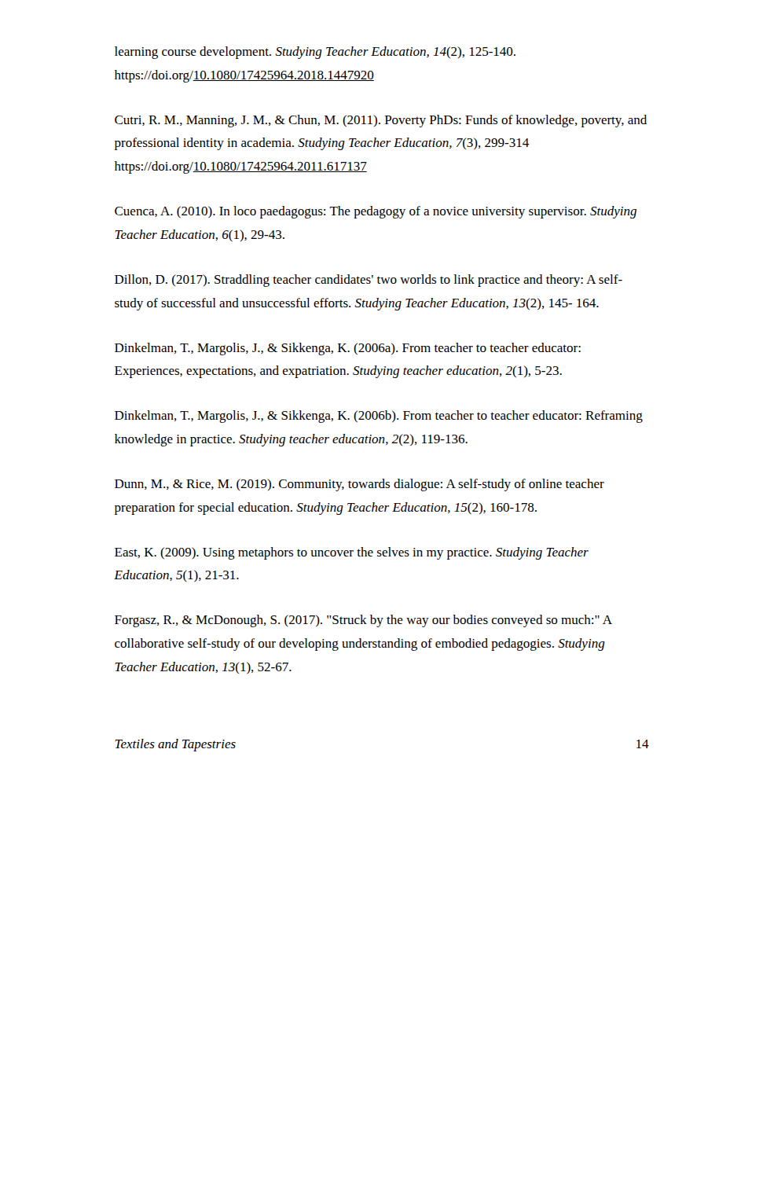learning course development. Studying Teacher Education, 14(2), 125-140. https://doi.org/10.1080/17425964.2018.1447920
Cutri, R. M., Manning, J. M., & Chun, M. (2011). Poverty PhDs: Funds of knowledge, poverty, and professional identity in academia. Studying Teacher Education, 7(3), 299-314 https://doi.org/10.1080/17425964.2011.617137
Cuenca, A. (2010). In loco paedagogus: The pedagogy of a novice university supervisor. Studying Teacher Education, 6(1), 29-43.
Dillon, D. (2017). Straddling teacher candidates' two worlds to link practice and theory: A self- study of successful and unsuccessful efforts. Studying Teacher Education, 13(2), 145- 164.
Dinkelman, T., Margolis, J., & Sikkenga, K. (2006a). From teacher to teacher educator: Experiences, expectations, and expatriation. Studying teacher education, 2(1), 5-23.
Dinkelman, T., Margolis, J., & Sikkenga, K. (2006b). From teacher to teacher educator: Reframing knowledge in practice. Studying teacher education, 2(2), 119-136.
Dunn, M., & Rice, M. (2019). Community, towards dialogue: A self-study of online teacher preparation for special education. Studying Teacher Education, 15(2), 160-178.
East, K. (2009). Using metaphors to uncover the selves in my practice. Studying Teacher Education, 5(1), 21-31.
Forgasz, R., & McDonough, S. (2017). "Struck by the way our bodies conveyed so much:" A collaborative self-study of our developing understanding of embodied pedagogies. Studying Teacher Education, 13(1), 52-67.
Textiles and Tapestries 14